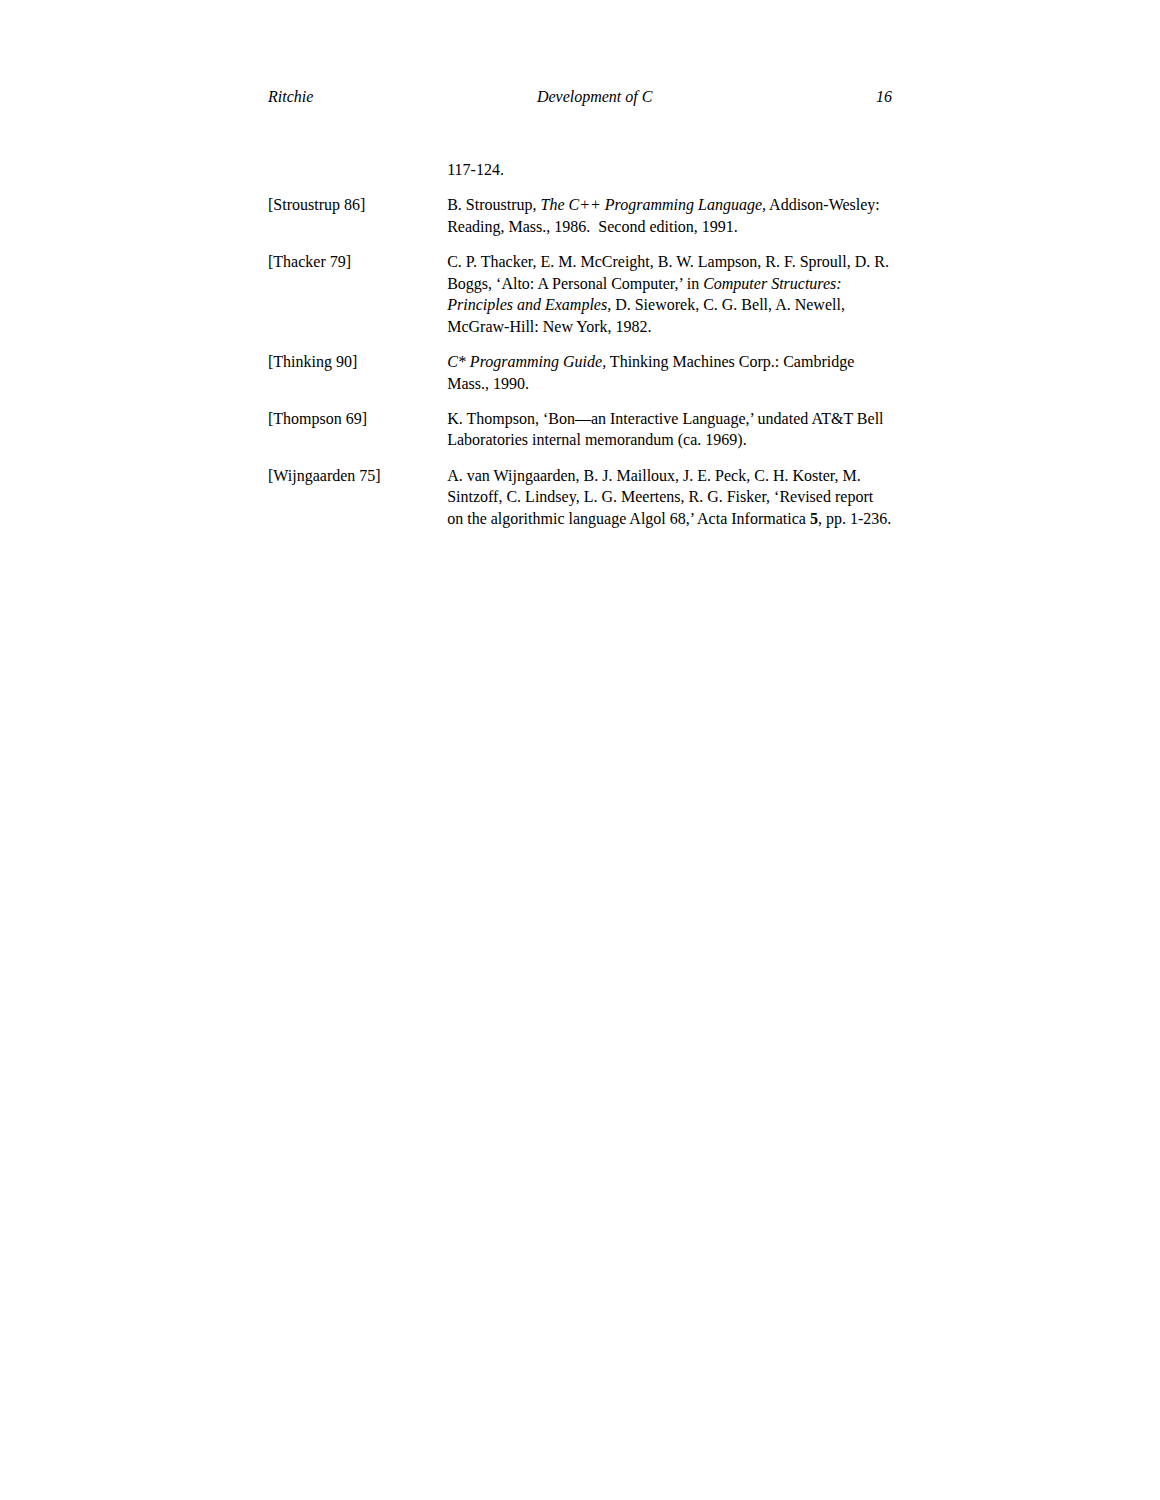Ritchie Development of C 16
117-124.
[Stroustrup 86]
B. Stroustrup, The C++ Programming Language, Addison-Wesley: Reading, Mass., 1986. Second edition, 1991.
[Thacker 79]
C. P. Thacker, E. M. McCreight, B. W. Lampson, R. F. Sproull, D. R. Boggs, ‘Alto: A Personal Computer,’ in Computer Structures: Principles and Examples, D. Sieworek, C. G. Bell, A. Newell, McGraw-Hill: New York, 1982.
[Thinking 90]
C* Programming Guide, Thinking Machines Corp.: Cambridge Mass., 1990.
[Thompson 69]
K. Thompson, ‘Bon—an Interactive Language,’ undated AT&T Bell Laboratories internal memorandum (ca. 1969).
[Wijngaarden 75]
A. van Wijngaarden, B. J. Mailloux, J. E. Peck, C. H. Koster, M. Sintzoff, C. Lindsey, L. G. Meertens, R. G. Fisker, ‘Revised report on the algorithmic language Algol 68,’ Acta Informatica 5, pp. 1-236.